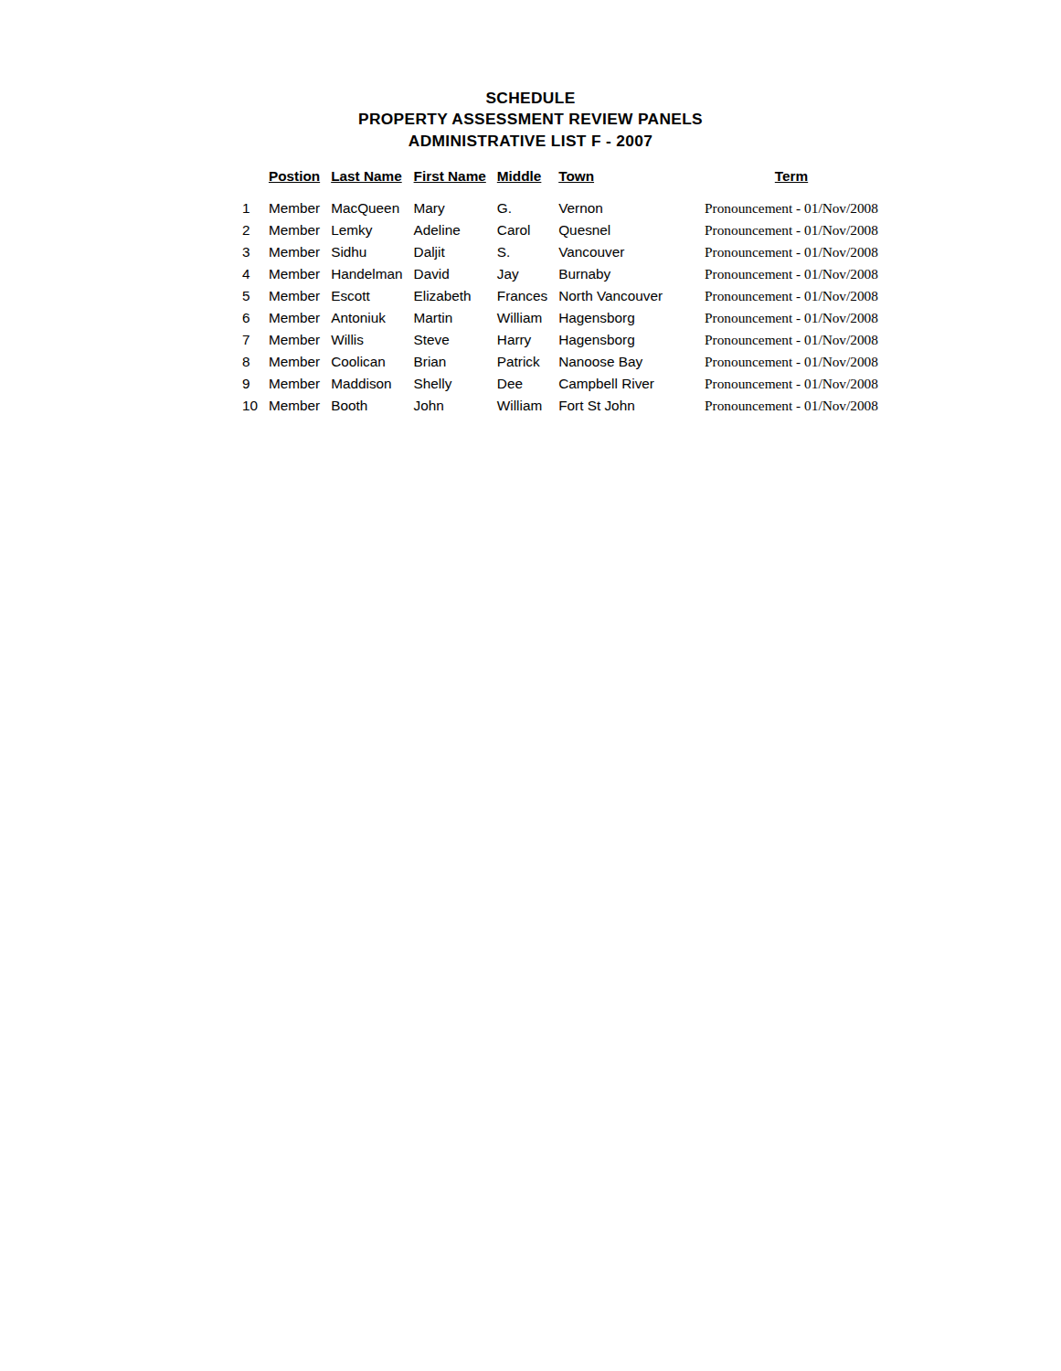SCHEDULE PROPERTY ASSESSMENT REVIEW PANELS ADMINISTRATIVE LIST F - 2007
| | Postion | Last Name | First Name | Middle | Town | Term |
| --- | --- | --- | --- | --- | --- | --- |
| 1 | Member | MacQueen | Mary | G. | Vernon | Pronouncement - 01/Nov/2008 |
| 2 | Member | Lemky | Adeline | Carol | Quesnel | Pronouncement - 01/Nov/2008 |
| 3 | Member | Sidhu | Daljit | S. | Vancouver | Pronouncement - 01/Nov/2008 |
| 4 | Member | Handelman | David | Jay | Burnaby | Pronouncement - 01/Nov/2008 |
| 5 | Member | Escott | Elizabeth | Frances | North Vancouver | Pronouncement - 01/Nov/2008 |
| 6 | Member | Antoniuk | Martin | William | Hagensborg | Pronouncement - 01/Nov/2008 |
| 7 | Member | Willis | Steve | Harry | Hagensborg | Pronouncement - 01/Nov/2008 |
| 8 | Member | Coolican | Brian | Patrick | Nanoose Bay | Pronouncement - 01/Nov/2008 |
| 9 | Member | Maddison | Shelly | Dee | Campbell River | Pronouncement - 01/Nov/2008 |
| 10 | Member | Booth | John | William | Fort St John | Pronouncement - 01/Nov/2008 |